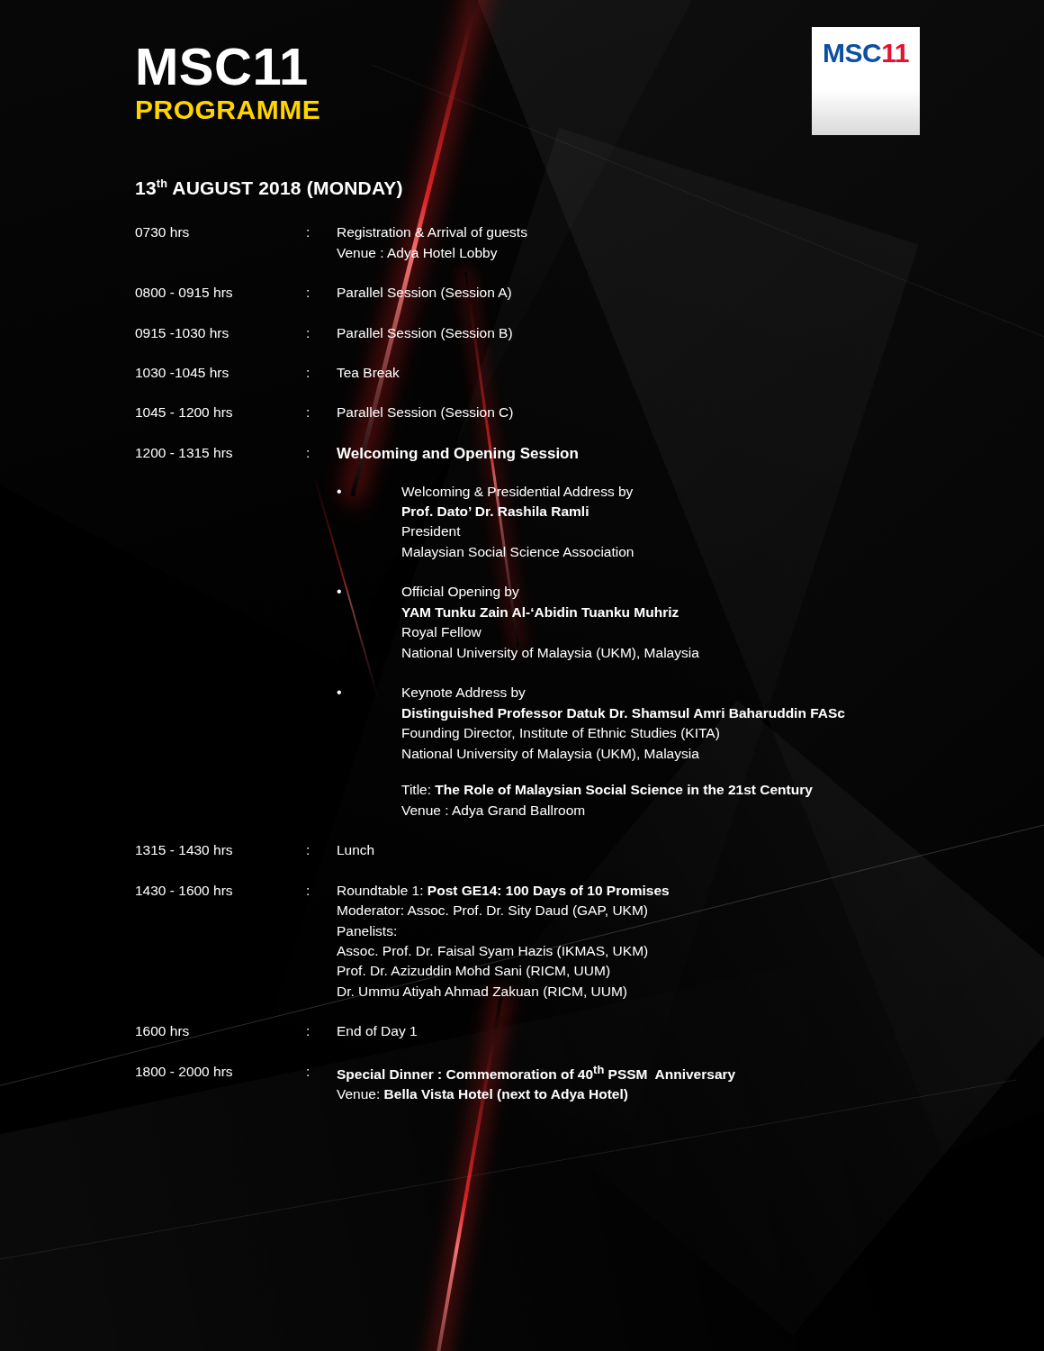MSC 11
MSC11
PROGRAMME
13th AUGUST 2018 (MONDAY)
| 0730 hrs | : | Registration & Arrival of guests Venue : Adya Hotel Lobby |
| 0800 - 0915 hrs | : | Parallel Session (Session A) |
| 0915 -1030 hrs | : | Parallel Session (Session B) |
| 1030 -1045 hrs | : | Tea Break |
| 1045 - 1200 hrs | : | Parallel Session (Session C) |
| 1200 - 1315 hrs | : | Welcoming and Opening Session Welcoming & Presidential Address by Prof. Dato’ Dr. Rashila Ramli President Malaysian Social Science Association Official Opening by YAM Tunku Zain Al-‘Abidin Tuanku Muhriz Royal Fellow National University of Malaysia (UKM), Malaysia Keynote Address by Distinguished Professor Datuk Dr. Shamsul Amri Baharuddin FASc Founding Director, Institute of Ethnic Studies (KITA) National University of Malaysia (UKM), Malaysia Title: The Role of Malaysian Social Science in the 21st Century Venue : Adya Grand Ballroom |
| 1315 - 1430 hrs | : | Lunch |
| 1430 - 1600 hrs | : | Roundtable 1: Post GE14: 100 Days of 10 Promises Moderator: Assoc. Prof. Dr. Sity Daud (GAP, UKM) Panelists: Assoc. Prof. Dr. Faisal Syam Hazis (IKMAS, UKM) Prof. Dr. Azizuddin Mohd Sani (RICM, UUM) Dr. Ummu Atiyah Ahmad Zakuan (RICM, UUM) |
| 1600 hrs | : | End of Day 1 |
| 1800 - 2000 hrs | : | Special Dinner : Commemoration of 40 th PSSM Anniversary Venue: Bella Vista Hotel (next to Adya Hotel) |